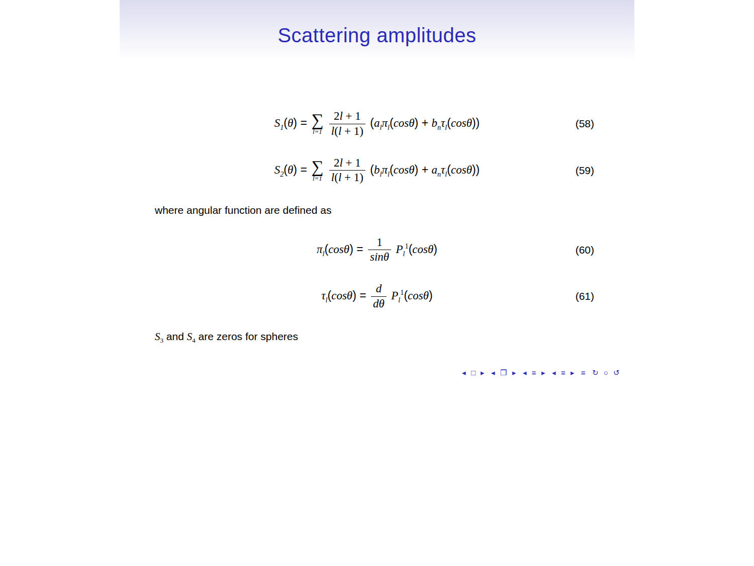Scattering amplitudes
S1(θ) = ∑l=1 2l + 1 l(l + 1) (alπl(cosθ) + bnτl(cosθ))
(58)
S2(θ) = ∑l=1 2l + 1 l(l + 1) (blπl(cosθ) + anτl(cosθ))
(59)
where angular function are defined as
πl(cosθ) = 1 sinθ Pl1(cosθ)
(60)
τl(cosθ) = ddθ Pl1(cosθ)
(61)
S3 and S4 are zeros for spheres
◂ □ ▸◂ ❐ ▸◂ ≡ ▸◂ ≡ ▸≡↻ ○ ↺